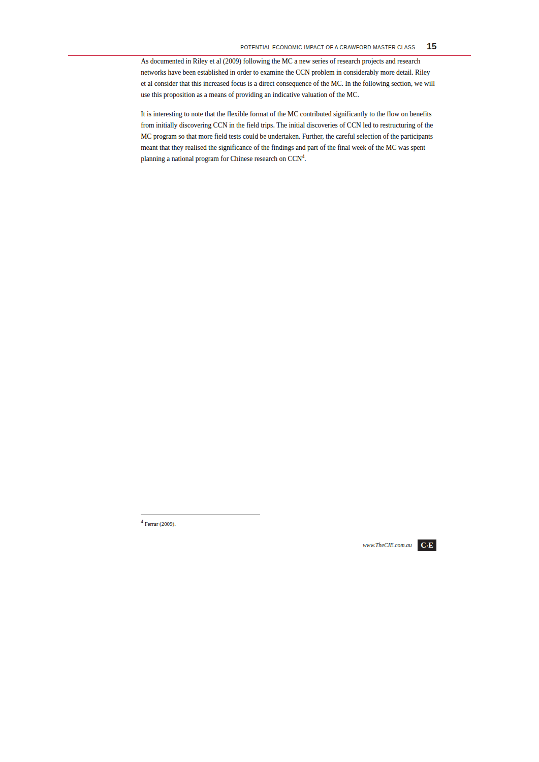Potential economic impact of a Crawford Master Class 15
As documented in Riley et al (2009) following the MC a new series of research projects and research networks have been established in order to examine the CCN problem in considerably more detail. Riley et al consider that this increased focus is a direct consequence of the MC. In the following section, we will use this proposition as a means of providing an indicative valuation of the MC.
It is interesting to note that the flexible format of the MC contributed significantly to the flow on benefits from initially discovering CCN in the field trips. The initial discoveries of CCN led to restructuring of the MC program so that more field tests could be undertaken. Further, the careful selection of the participants meant that they realised the significance of the findings and part of the final week of the MC was spent planning a national program for Chinese research on CCN4.
4 Ferrar (2009).
www.TheCIE.com.au C: E